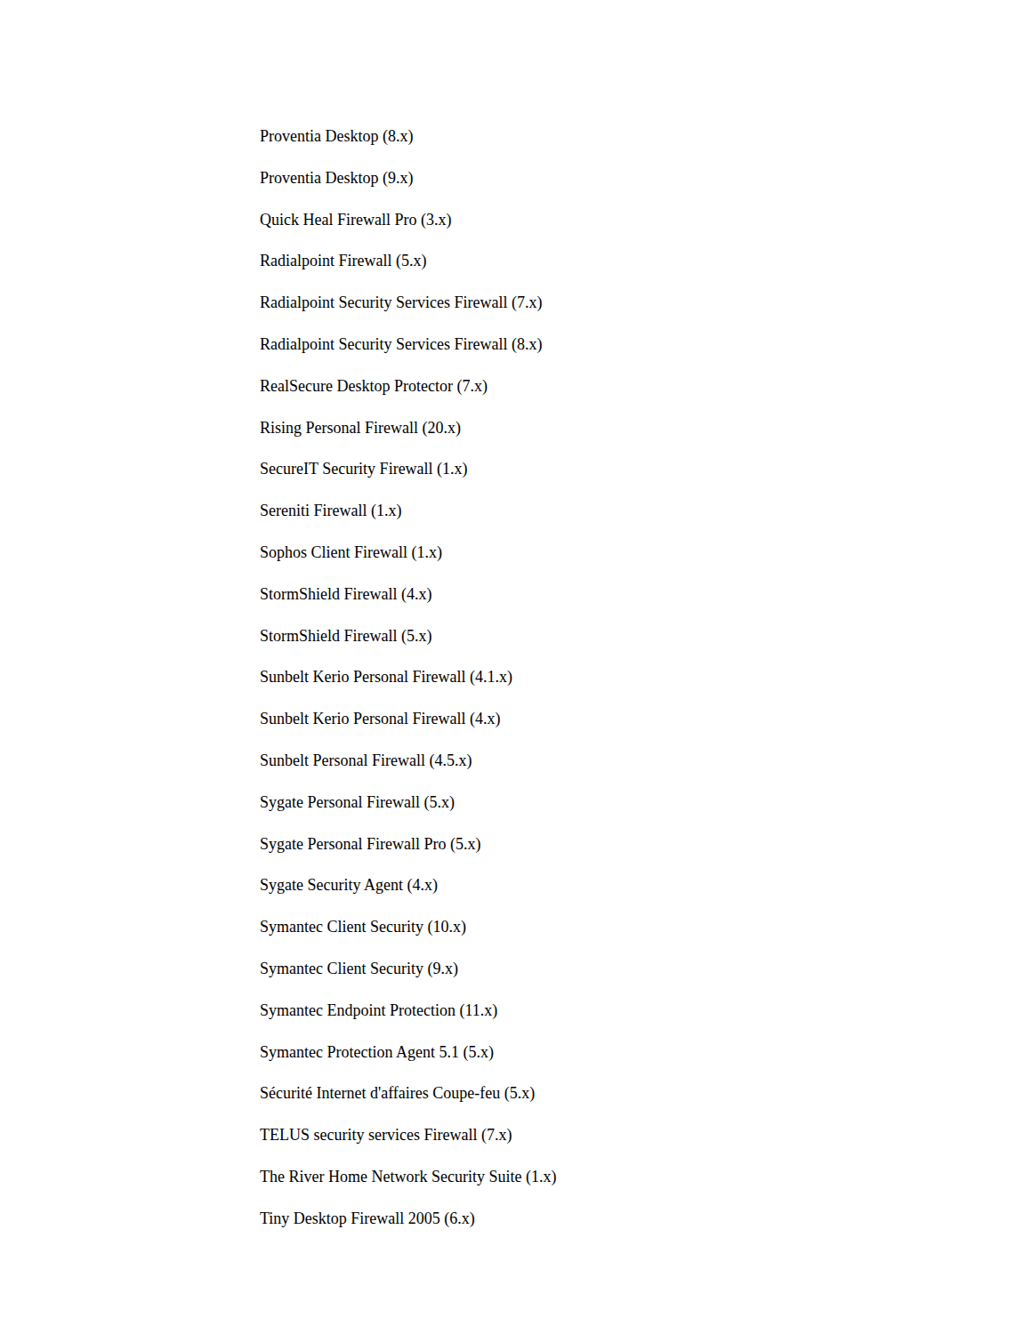Proventia Desktop (8.x)
Proventia Desktop (9.x)
Quick Heal Firewall Pro (3.x)
Radialpoint Firewall (5.x)
Radialpoint Security Services Firewall (7.x)
Radialpoint Security Services Firewall (8.x)
RealSecure Desktop Protector (7.x)
Rising Personal Firewall (20.x)
SecureIT Security Firewall (1.x)
Sereniti Firewall (1.x)
Sophos Client Firewall (1.x)
StormShield Firewall (4.x)
StormShield Firewall (5.x)
Sunbelt Kerio Personal Firewall (4.1.x)
Sunbelt Kerio Personal Firewall (4.x)
Sunbelt Personal Firewall (4.5.x)
Sygate Personal Firewall (5.x)
Sygate Personal Firewall Pro (5.x)
Sygate Security Agent (4.x)
Symantec Client Security (10.x)
Symantec Client Security (9.x)
Symantec Endpoint Protection (11.x)
Symantec Protection Agent 5.1 (5.x)
Sécurité Internet d'affaires Coupe-feu (5.x)
TELUS security services Firewall (7.x)
The River Home Network Security Suite (1.x)
Tiny Desktop Firewall 2005 (6.x)